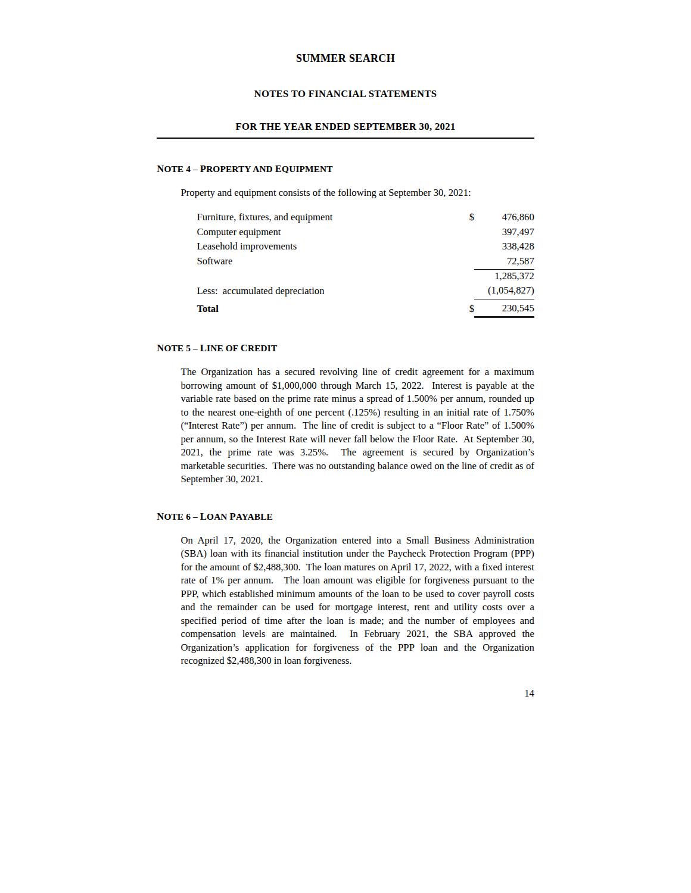SUMMER SEARCH
NOTES TO FINANCIAL STATEMENTS
FOR THE YEAR ENDED SEPTEMBER 30, 2021
NOTE 4 – PROPERTY AND EQUIPMENT
Property and equipment consists of the following at September 30, 2021:
| Furniture, fixtures, and equipment | $ | 476,860 |
| Computer equipment | | 397,497 |
| Leasehold improvements | | 338,428 |
| Software | | 72,587 |
| | | 1,285,372 |
| Less: accumulated depreciation | | (1,054,827) |
| Total | $ | 230,545 |
NOTE 5 – LINE OF CREDIT
The Organization has a secured revolving line of credit agreement for a maximum borrowing amount of $1,000,000 through March 15, 2022. Interest is payable at the variable rate based on the prime rate minus a spread of 1.500% per annum, rounded up to the nearest one-eighth of one percent (.125%) resulting in an initial rate of 1.750% (“Interest Rate”) per annum. The line of credit is subject to a “Floor Rate” of 1.500% per annum, so the Interest Rate will never fall below the Floor Rate. At September 30, 2021, the prime rate was 3.25%. The agreement is secured by Organization’s marketable securities. There was no outstanding balance owed on the line of credit as of September 30, 2021.
NOTE 6 – LOAN PAYABLE
On April 17, 2020, the Organization entered into a Small Business Administration (SBA) loan with its financial institution under the Paycheck Protection Program (PPP) for the amount of $2,488,300. The loan matures on April 17, 2022, with a fixed interest rate of 1% per annum. The loan amount was eligible for forgiveness pursuant to the PPP, which established minimum amounts of the loan to be used to cover payroll costs and the remainder can be used for mortgage interest, rent and utility costs over a specified period of time after the loan is made; and the number of employees and compensation levels are maintained. In February 2021, the SBA approved the Organization’s application for forgiveness of the PPP loan and the Organization recognized $2,488,300 in loan forgiveness.
14